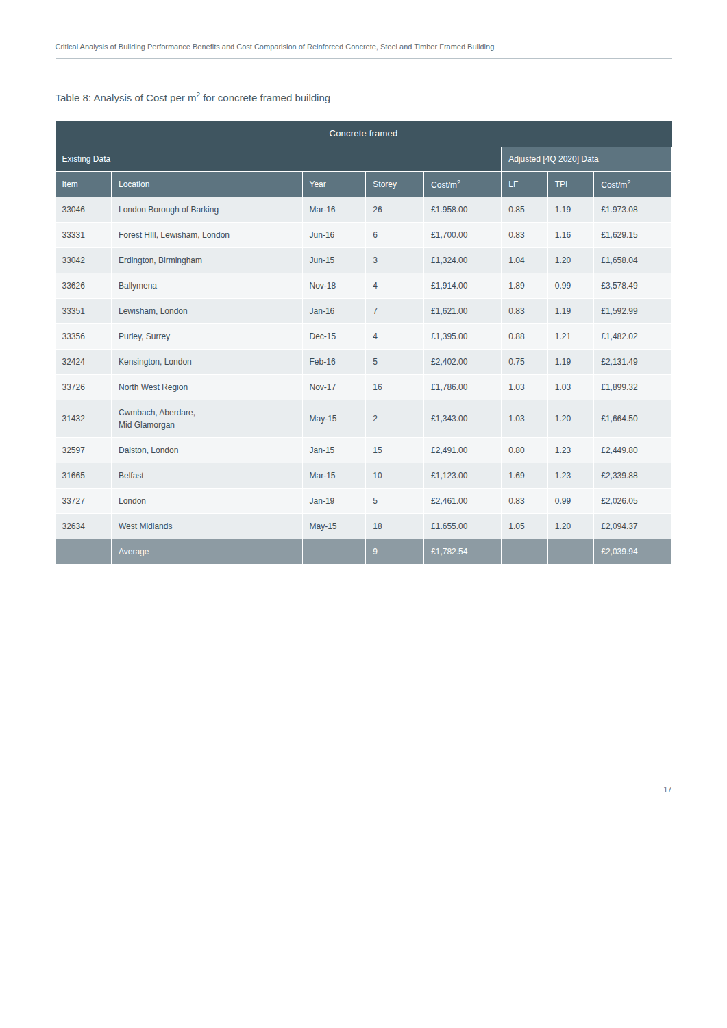Critical Analysis of Building Performance Benefits and Cost Comparision of Reinforced Concrete, Steel and Timber Framed Building
Table 8: Analysis of Cost per m2 for concrete framed building
Concrete framed
| Existing Data | Adjusted [4Q 2020] Data |
| --- | --- |
| Item | Location | Year | Storey | Cost/m 2 | LF | TPI | Cost/m 2 |
| 33046 | London Borough of Barking | Mar-16 | 26 | £1.958.00 | 0.85 | 1.19 | £1.973.08 |
| 33331 | Forest HIll, Lewisham, London | Jun-16 | 6 | £1,700.00 | 0.83 | 1.16 | £1,629.15 |
| 33042 | Erdington, Birmingham | Jun-15 | 3 | £1,324.00 | 1.04 | 1.20 | £1,658.04 |
| 33626 | Ballymena | Nov-18 | 4 | £1,914.00 | 1.89 | 0.99 | £3,578.49 |
| 33351 | Lewisham, London | Jan-16 | 7 | £1,621.00 | 0.83 | 1.19 | £1,592.99 |
| 33356 | Purley, Surrey | Dec-15 | 4 | £1,395.00 | 0.88 | 1.21 | £1,482.02 |
| 32424 | Kensington, London | Feb-16 | 5 | £2,402.00 | 0.75 | 1.19 | £2,131.49 |
| 33726 | North West Region | Nov-17 | 16 | £1,786.00 | 1.03 | 1.03 | £1,899.32 |
| 31432 | Cwmbach, Aberdare, Mid Glamorgan | May-15 | 2 | £1,343.00 | 1.03 | 1.20 | £1,664.50 |
| 32597 | Dalston, London | Jan-15 | 15 | £2,491.00 | 0.80 | 1.23 | £2,449.80 |
| 31665 | Belfast | Mar-15 | 10 | £1,123.00 | 1.69 | 1.23 | £2,339.88 |
| 33727 | London | Jan-19 | 5 | £2,461.00 | 0.83 | 0.99 | £2,026.05 |
| 32634 | West Midlands | May-15 | 18 | £1.655.00 | 1.05 | 1.20 | £2,094.37 |
| | Average | | 9 | £1,782.54 | | | £2,039.94 |
17